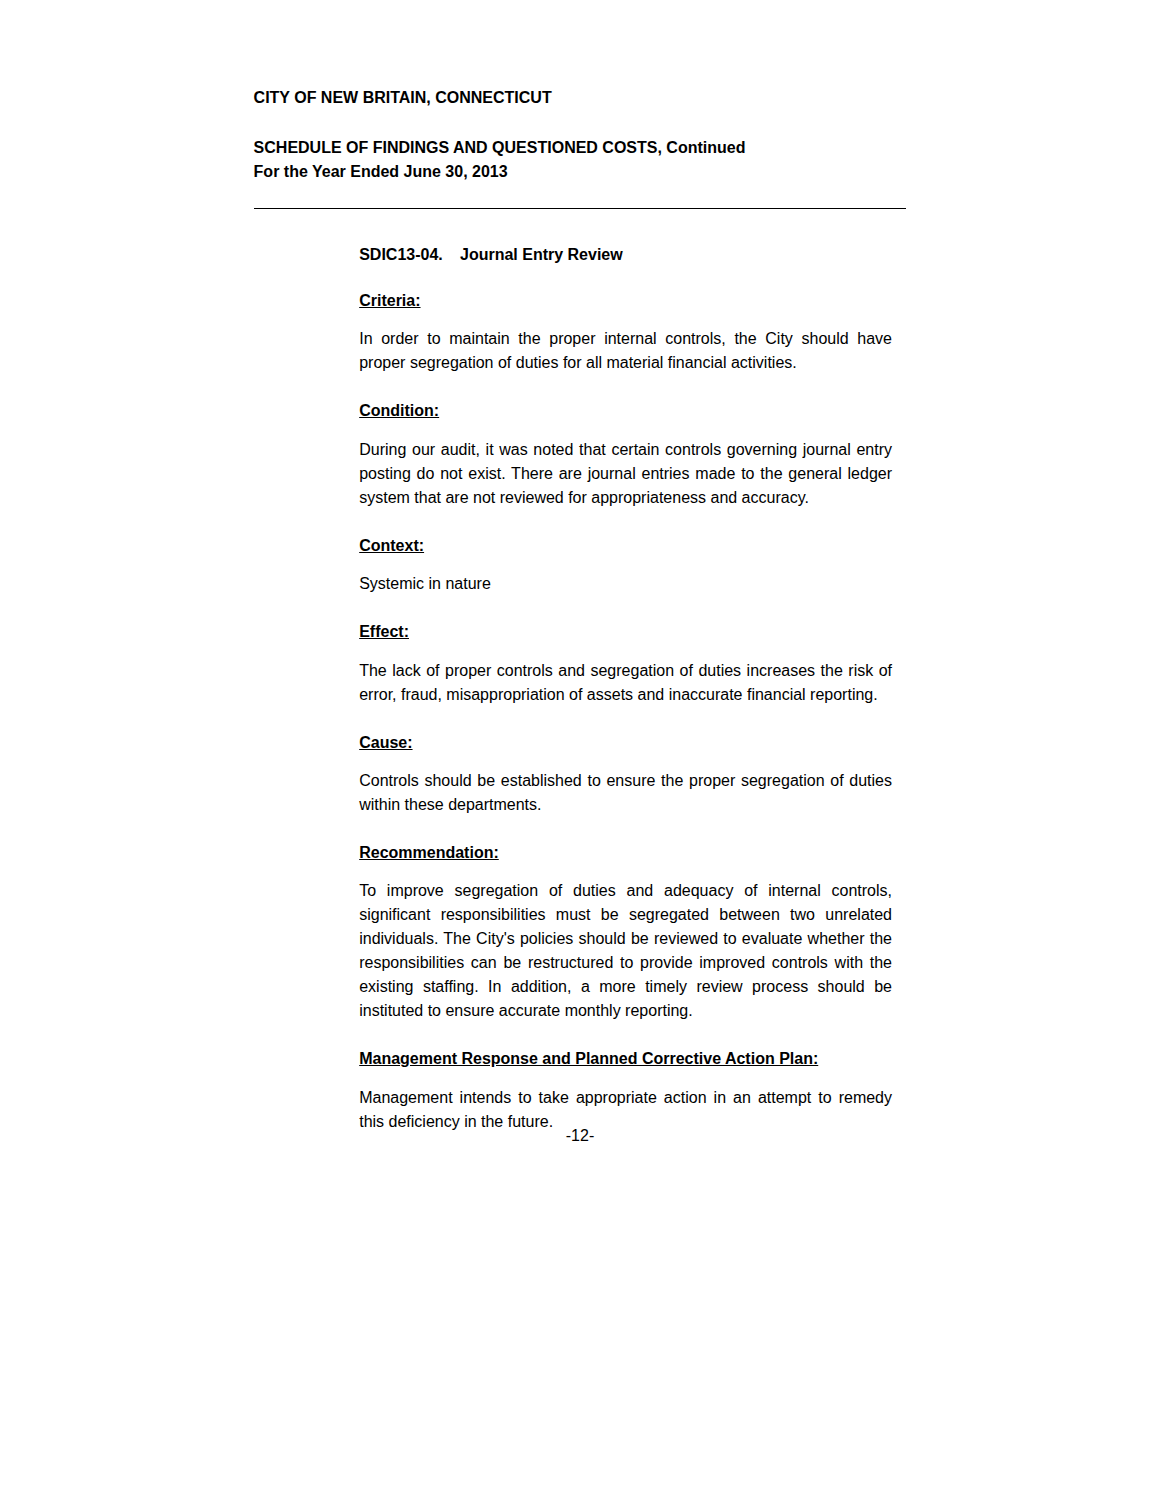CITY OF NEW BRITAIN, CONNECTICUT
SCHEDULE OF FINDINGS AND QUESTIONED COSTS, Continued
For the Year Ended June 30, 2013
SDIC13-04. Journal Entry Review
Criteria:
In order to maintain the proper internal controls, the City should have proper segregation of duties for all material financial activities.
Condition:
During our audit, it was noted that certain controls governing journal entry posting do not exist. There are journal entries made to the general ledger system that are not reviewed for appropriateness and accuracy.
Context:
Systemic in nature
Effect:
The lack of proper controls and segregation of duties increases the risk of error, fraud, misappropriation of assets and inaccurate financial reporting.
Cause:
Controls should be established to ensure the proper segregation of duties within these departments.
Recommendation:
To improve segregation of duties and adequacy of internal controls, significant responsibilities must be segregated between two unrelated individuals. The City's policies should be reviewed to evaluate whether the responsibilities can be restructured to provide improved controls with the existing staffing. In addition, a more timely review process should be instituted to ensure accurate monthly reporting.
Management Response and Planned Corrective Action Plan:
Management intends to take appropriate action in an attempt to remedy this deficiency in the future.
-12-